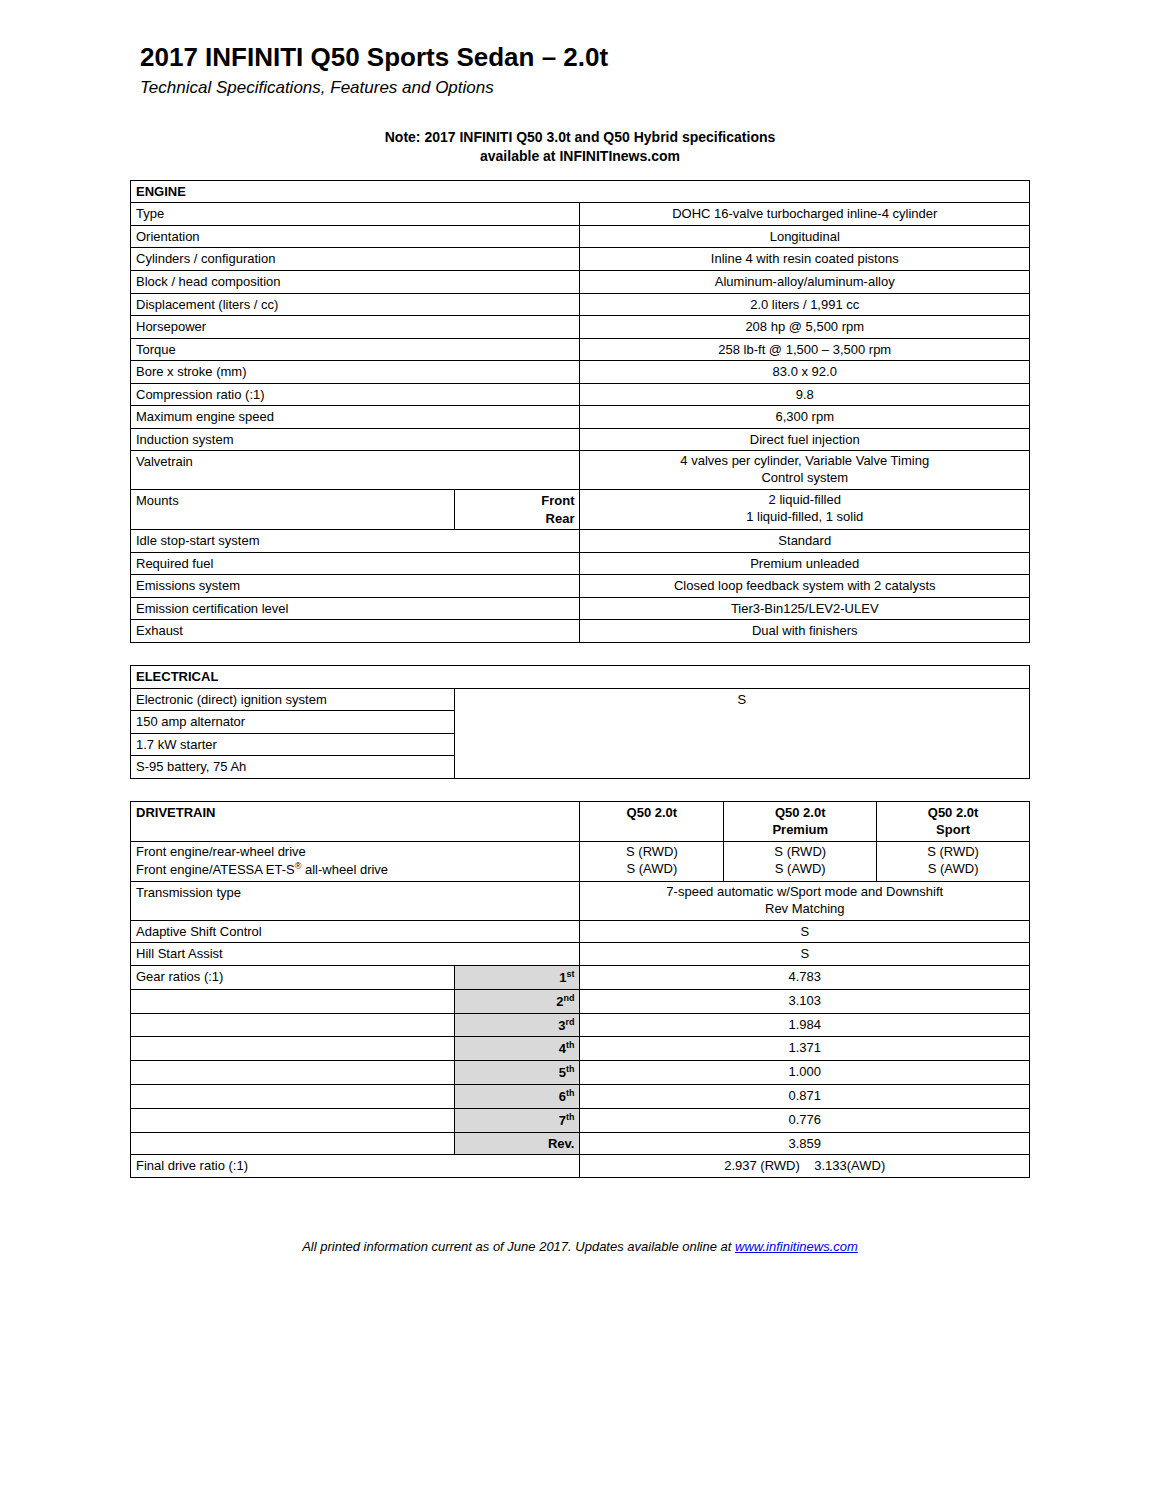2017 INFINITI Q50 Sports Sedan – 2.0t
Technical Specifications, Features and Options
Note: 2017 INFINITI Q50 3.0t and Q50 Hybrid specifications
available at INFINITInews.com
| ENGINE |
| Type | DOHC 16-valve turbocharged inline-4 cylinder |
| Orientation | Longitudinal |
| Cylinders / configuration | Inline 4 with resin coated pistons |
| Block / head composition | Aluminum-alloy/aluminum-alloy |
| Displacement (liters / cc) | 2.0 liters / 1,991 cc |
| Horsepower | 208 hp @ 5,500 rpm |
| Torque | 258 lb-ft @ 1,500 – 3,500 rpm |
| Bore x stroke (mm) | 83.0 x 92.0 |
| Compression ratio (:1) | 9.8 |
| Maximum engine speed | 6,300 rpm |
| Induction system | Direct fuel injection |
| Valvetrain | 4 valves per cylinder, Variable Valve Timing Control system |
| Mounts | Front Rear | 2 liquid-filled 1 liquid-filled, 1 solid |
| Idle stop-start system | Standard |
| Required fuel | Premium unleaded |
| Emissions system | Closed loop feedback system with 2 catalysts |
| Emission certification level | Tier3-Bin125/LEV2-ULEV |
| Exhaust | Dual with finishers |
| ELECTRICAL |
| Electronic (direct) ignition system | S |
| 150 amp alternator |
| 1.7 kW starter |
| S-95 battery, 75 Ah |
| DRIVETRAIN | Q50 2.0t | Q50 2.0t Premium | Q50 2.0t Sport |
| --- | --- | --- | --- |
| Front engine/rear-wheel drive Front engine/ATESSA ET-S ® all-wheel drive | S (RWD) S (AWD) | S (RWD) S (AWD) | S (RWD) S (AWD) |
| Transmission type | 7-speed automatic w/Sport mode and Downshift Rev Matching |
| Adaptive Shift Control | S |
| Hill Start Assist | S |
| Gear ratios (:1) | 1 st | 4.783 |
| | 2 nd | 3.103 |
| | 3 rd | 1.984 |
| | 4 th | 1.371 |
| | 5 th | 1.000 |
| | 6 th | 0.871 |
| | 7 th | 0.776 |
| | Rev. | 3.859 |
| Final drive ratio (:1) | 2.937 (RWD) 3.133(AWD) |
All printed information current as of June 2017. Updates available online at www.infinitinews.com